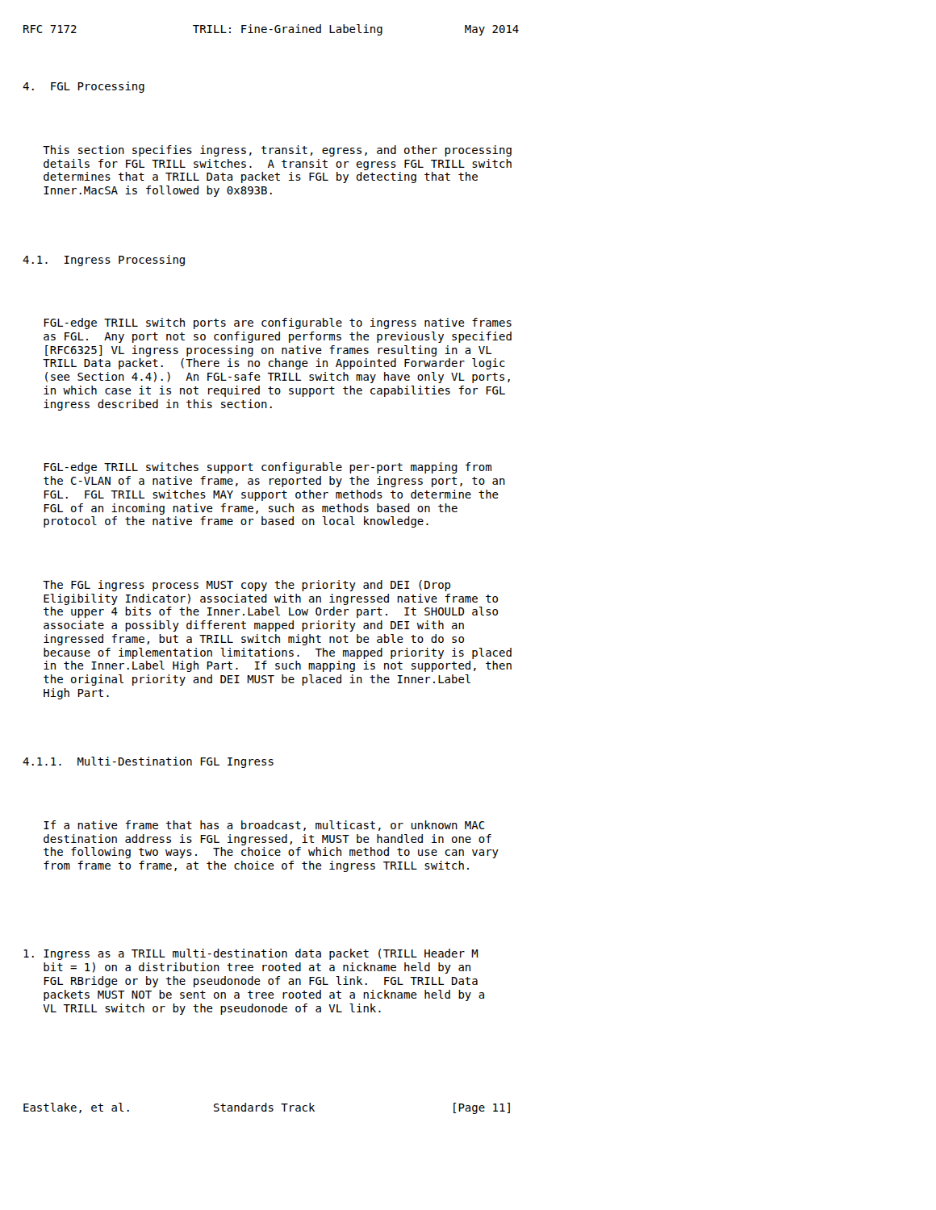RFC 7172 TRILL: Fine-Grained Labeling May 2014
4. FGL Processing
This section specifies ingress, transit, egress, and other processing details for FGL TRILL switches. A transit or egress FGL TRILL switch determines that a TRILL Data packet is FGL by detecting that the Inner.MacSA is followed by 0x893B.
4.1. Ingress Processing
FGL-edge TRILL switch ports are configurable to ingress native frames as FGL. Any port not so configured performs the previously specified [RFC6325] VL ingress processing on native frames resulting in a VL TRILL Data packet. (There is no change in Appointed Forwarder logic (see Section 4.4).) An FGL-safe TRILL switch may have only VL ports, in which case it is not required to support the capabilities for FGL ingress described in this section.
FGL-edge TRILL switches support configurable per-port mapping from the C-VLAN of a native frame, as reported by the ingress port, to an FGL. FGL TRILL switches MAY support other methods to determine the FGL of an incoming native frame, such as methods based on the protocol of the native frame or based on local knowledge.
The FGL ingress process MUST copy the priority and DEI (Drop Eligibility Indicator) associated with an ingressed native frame to the upper 4 bits of the Inner.Label Low Order part. It SHOULD also associate a possibly different mapped priority and DEI with an ingressed frame, but a TRILL switch might not be able to do so because of implementation limitations. The mapped priority is placed in the Inner.Label High Part. If such mapping is not supported, then the original priority and DEI MUST be placed in the Inner.Label High Part.
4.1.1. Multi-Destination FGL Ingress
If a native frame that has a broadcast, multicast, or unknown MAC destination address is FGL ingressed, it MUST be handled in one of the following two ways. The choice of which method to use can vary from frame to frame, at the choice of the ingress TRILL switch.
Ingress as a TRILL multi-destination data packet (TRILL Header M bit = 1) on a distribution tree rooted at a nickname held by an FGL RBridge or by the pseudonode of an FGL link. FGL TRILL Data packets MUST NOT be sent on a tree rooted at a nickname held by a VL TRILL switch or by the pseudonode of a VL link.
Eastlake, et al. Standards Track [Page 11]